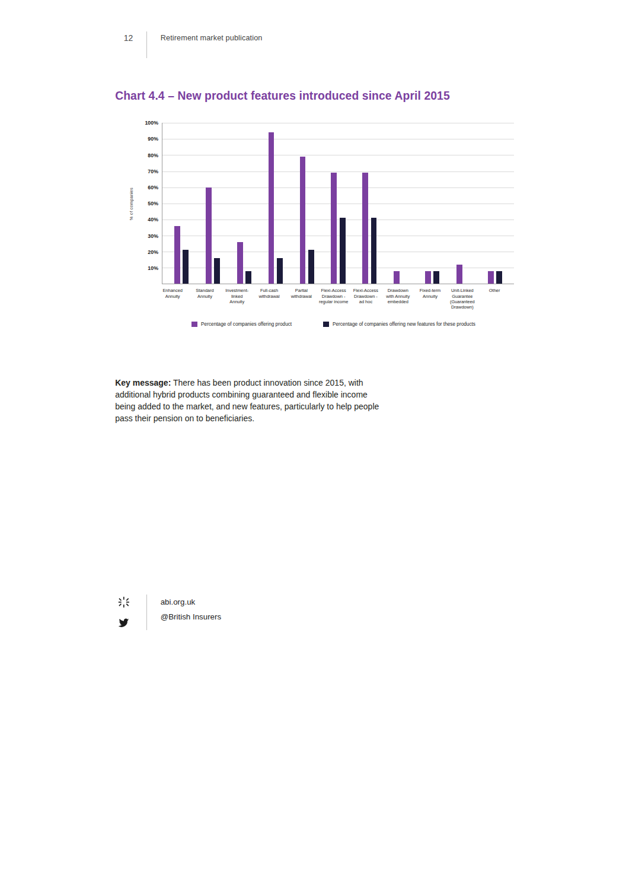12
Retirement market publication
Chart 4.4 – New product features introduced since April 2015
% of companies
100%
90%
80%
70%
60%
50%
40%
30%
20%
10%
Enhanced
Annuity
Standard
Annuity
Investment-
linked
Annuity
Full-cash
withdrawal
Partial
withdrawal
Flexi-Access
Drawdown -
regular income
Flexi-Access
Drawdown -
ad hoc
Drawdown
with Annuity
embedded
Fixed-term
Annuity
Unit-Linked
Guarantee
(Guaranteed
Drawdown)
Other
Percentage of companies offering product
Percentage of companies offering new features for these products
Key message: There has been product innovation since 2015, with additional hybrid products combining guaranteed and flexible income being added to the market, and new features, particularly to help people pass their pension on to beneficiaries.
abi.org.uk
@British Insurers